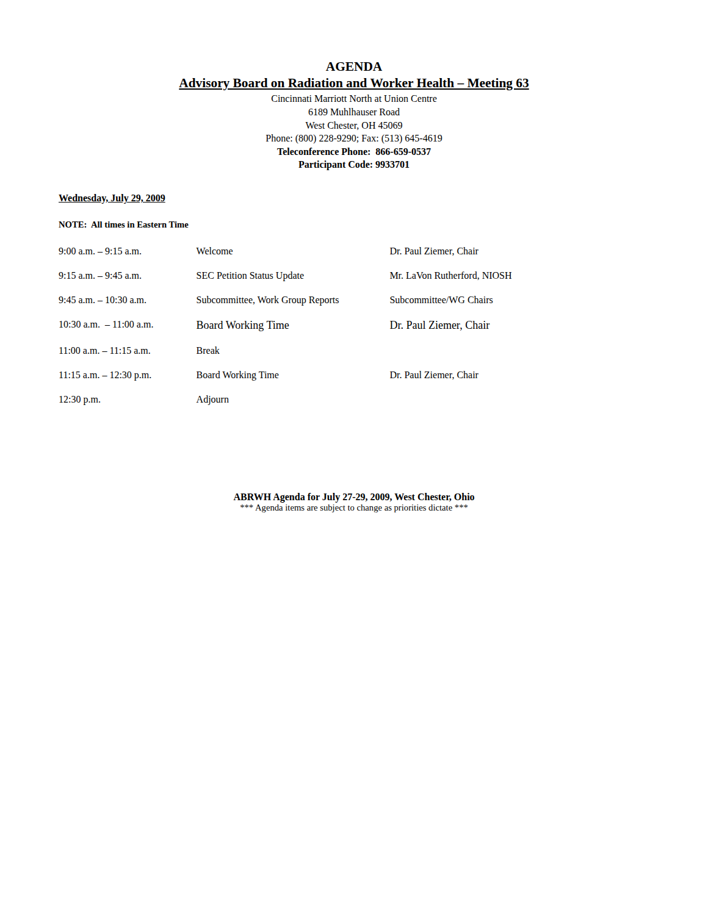AGENDA
Advisory Board on Radiation and Worker Health – Meeting 63
Cincinnati Marriott North at Union Centre
6189 Muhlhauser Road
West Chester, OH 45069
Phone: (800) 228-9290; Fax: (513) 645-4619
Teleconference Phone: 866-659-0537
Participant Code: 9933701
Wednesday, July 29, 2009
NOTE: All times in Eastern Time
| 9:00 a.m. – 9:15 a.m. | Welcome | Dr. Paul Ziemer, Chair |
| 9:15 a.m. – 9:45 a.m. | SEC Petition Status Update | Mr. LaVon Rutherford, NIOSH |
| 9:45 a.m. – 10:30 a.m. | Subcommittee, Work Group Reports | Subcommittee/WG Chairs |
| 10:30 a.m. – 11:00 a.m. | Board Working Time | Dr. Paul Ziemer, Chair |
| 11:00 a.m. – 11:15 a.m. | Break | |
| 11:15 a.m. – 12:30 p.m. | Board Working Time | Dr. Paul Ziemer, Chair |
| 12:30 p.m. | Adjourn | |
ABRWH Agenda for July 27-29, 2009, West Chester, Ohio
*** Agenda items are subject to change as priorities dictate ***